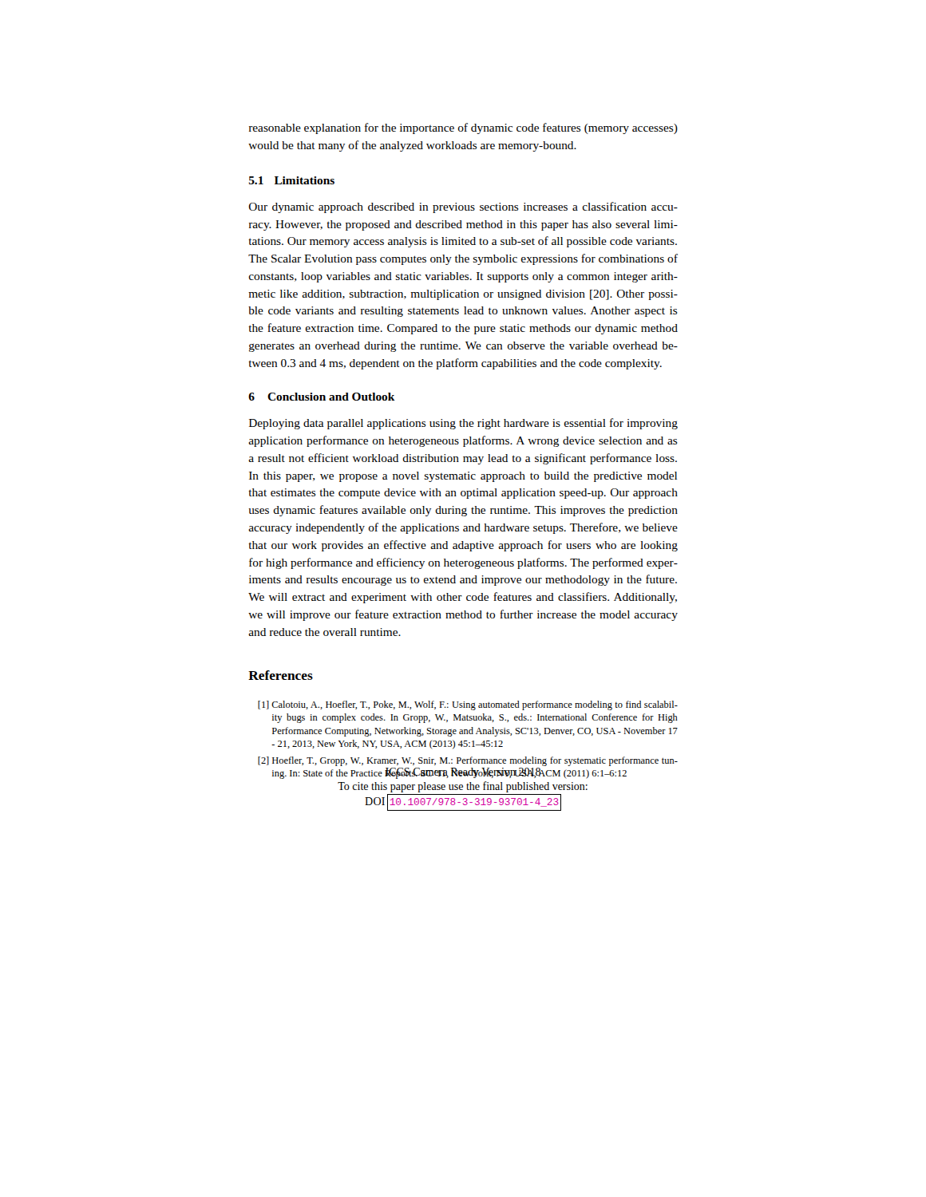reasonable explanation for the importance of dynamic code features (memory accesses) would be that many of the analyzed workloads are memory-bound.
5.1 Limitations
Our dynamic approach described in previous sections increases a classification accuracy. However, the proposed and described method in this paper has also several limitations. Our memory access analysis is limited to a sub-set of all possible code variants. The Scalar Evolution pass computes only the symbolic expressions for combinations of constants, loop variables and static variables. It supports only a common integer arithmetic like addition, subtraction, multiplication or unsigned division [20]. Other possible code variants and resulting statements lead to unknown values. Another aspect is the feature extraction time. Compared to the pure static methods our dynamic method generates an overhead during the runtime. We can observe the variable overhead between 0.3 and 4 ms, dependent on the platform capabilities and the code complexity.
6 Conclusion and Outlook
Deploying data parallel applications using the right hardware is essential for improving application performance on heterogeneous platforms. A wrong device selection and as a result not efficient workload distribution may lead to a significant performance loss. In this paper, we propose a novel systematic approach to build the predictive model that estimates the compute device with an optimal application speed-up. Our approach uses dynamic features available only during the runtime. This improves the prediction accuracy independently of the applications and hardware setups. Therefore, we believe that our work provides an effective and adaptive approach for users who are looking for high performance and efficiency on heterogeneous platforms. The performed experiments and results encourage us to extend and improve our methodology in the future. We will extract and experiment with other code features and classifiers. Additionally, we will improve our feature extraction method to further increase the model accuracy and reduce the overall runtime.
References
[1] Calotoiu, A., Hoefler, T., Poke, M., Wolf, F.: Using automated performance modeling to find scalability bugs in complex codes. In Gropp, W., Matsuoka, S., eds.: International Conference for High Performance Computing, Networking, Storage and Analysis, SC'13, Denver, CO, USA - November 17 - 21, 2013, New York, NY, USA, ACM (2013) 45:1–45:12
[2] Hoefler, T., Gropp, W., Kramer, W., Snir, M.: Performance modeling for systematic performance tuning. In: State of the Practice Reports. SC '11, New York, NY, USA, ACM (2011) 6:1–6:12
ICCS Camera Ready Version 2018
To cite this paper please use the final published version:
DOI 10.1007/978-3-319-93701-4_23